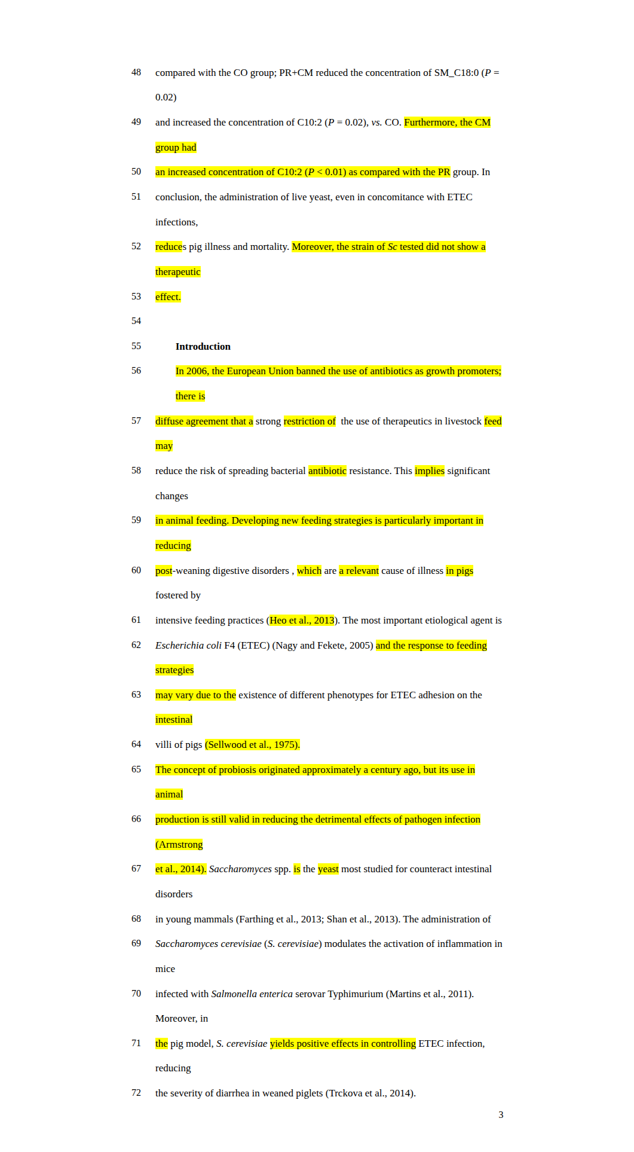48 compared with the CO group; PR+CM reduced the concentration of SM_C18:0 (P = 0.02)
49 and increased the concentration of C10:2 (P = 0.02), vs. CO. Furthermore, the CM group had
50 an increased concentration of C10:2 (P < 0.01) as compared with the PR group. In
51 conclusion, the administration of live yeast, even in concomitance with ETEC infections,
52 reduces pig illness and mortality. Moreover, the strain of Sc tested did not show a therapeutic
53 effect.
54
55
Introduction
56 In 2006, the European Union banned the use of antibiotics as growth promoters; there is
57 diffuse agreement that a strong restriction of the use of therapeutics in livestock feed may
58 reduce the risk of spreading bacterial antibiotic resistance. This implies significant changes
59 in animal feeding. Developing new feeding strategies is particularly important in reducing
60 post-weaning digestive disorders , which are a relevant cause of illness in pigs fostered by
61 intensive feeding practices (Heo et al., 2013). The most important etiological agent is
62 Escherichia coli F4 (ETEC) (Nagy and Fekete, 2005) and the response to feeding strategies
63 may vary due to the existence of different phenotypes for ETEC adhesion on the intestinal
64 villi of pigs (Sellwood et al., 1975).
65 The concept of probiosis originated approximately a century ago, but its use in animal
66 production is still valid in reducing the detrimental effects of pathogen infection (Armstrong
67 et al., 2014). Saccharomyces spp. is the yeast most studied for counteract intestinal disorders
68 in young mammals (Farthing et al., 2013; Shan et al., 2013). The administration of
69 Saccharomyces cerevisiae (S. cerevisiae) modulates the activation of inflammation in mice
70 infected with Salmonella enterica serovar Typhimurium (Martins et al., 2011). Moreover, in
71 the pig model, S. cerevisiae yields positive effects in controlling ETEC infection, reducing
72 the severity of diarrhea in weaned piglets (Trckova et al., 2014).
3